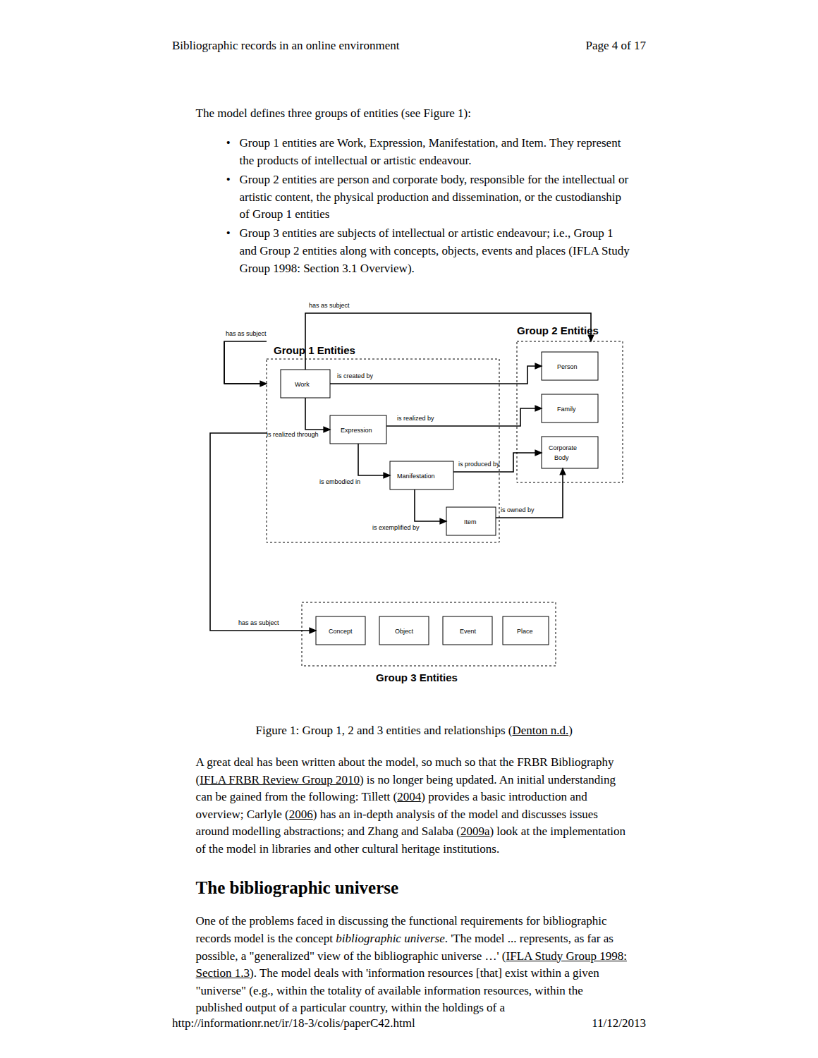Bibliographic records in an online environment
Page 4 of 17
The model defines three groups of entities (see Figure 1):
Group 1 entities are Work, Expression, Manifestation, and Item. They represent the products of intellectual or artistic endeavour.
Group 2 entities are person and corporate body, responsible for the intellectual or artistic content, the physical production and dissemination, or the custodianship of Group 1 entities
Group 3 entities are subjects of intellectual or artistic endeavour; i.e., Group 1 and Group 2 entities along with concepts, objects, events and places (IFLA Study Group 1998: Section 3.1 Overview).
Group 1 Entities Group 2 Entities Group 3 Entities Work Expression Manifestation Item Person Family Corporate Body Concept Object Event Place has as subject has as subject is created by is realized through is realized by is embodied in is produced by is exemplified by is owned by has as subject
Figure 1: Group 1, 2 and 3 entities and relationships (Denton n.d.)
A great deal has been written about the model, so much so that the FRBR Bibliography (IFLA FRBR Review Group 2010) is no longer being updated. An initial understanding can be gained from the following: Tillett (2004) provides a basic introduction and overview; Carlyle (2006) has an in-depth analysis of the model and discusses issues around modelling abstractions; and Zhang and Salaba (2009a) look at the implementation of the model in libraries and other cultural heritage institutions.
The bibliographic universe
One of the problems faced in discussing the functional requirements for bibliographic records model is the concept bibliographic universe. 'The model ... represents, as far as possible, a "generalized" view of the bibliographic universe …' (IFLA Study Group 1998: Section 1.3). The model deals with 'information resources [that] exist within a given "universe" (e.g., within the totality of available information resources, within the published output of a particular country, within the holdings of a
http://informationr.net/ir/18-3/colis/paperC42.html
11/12/2013